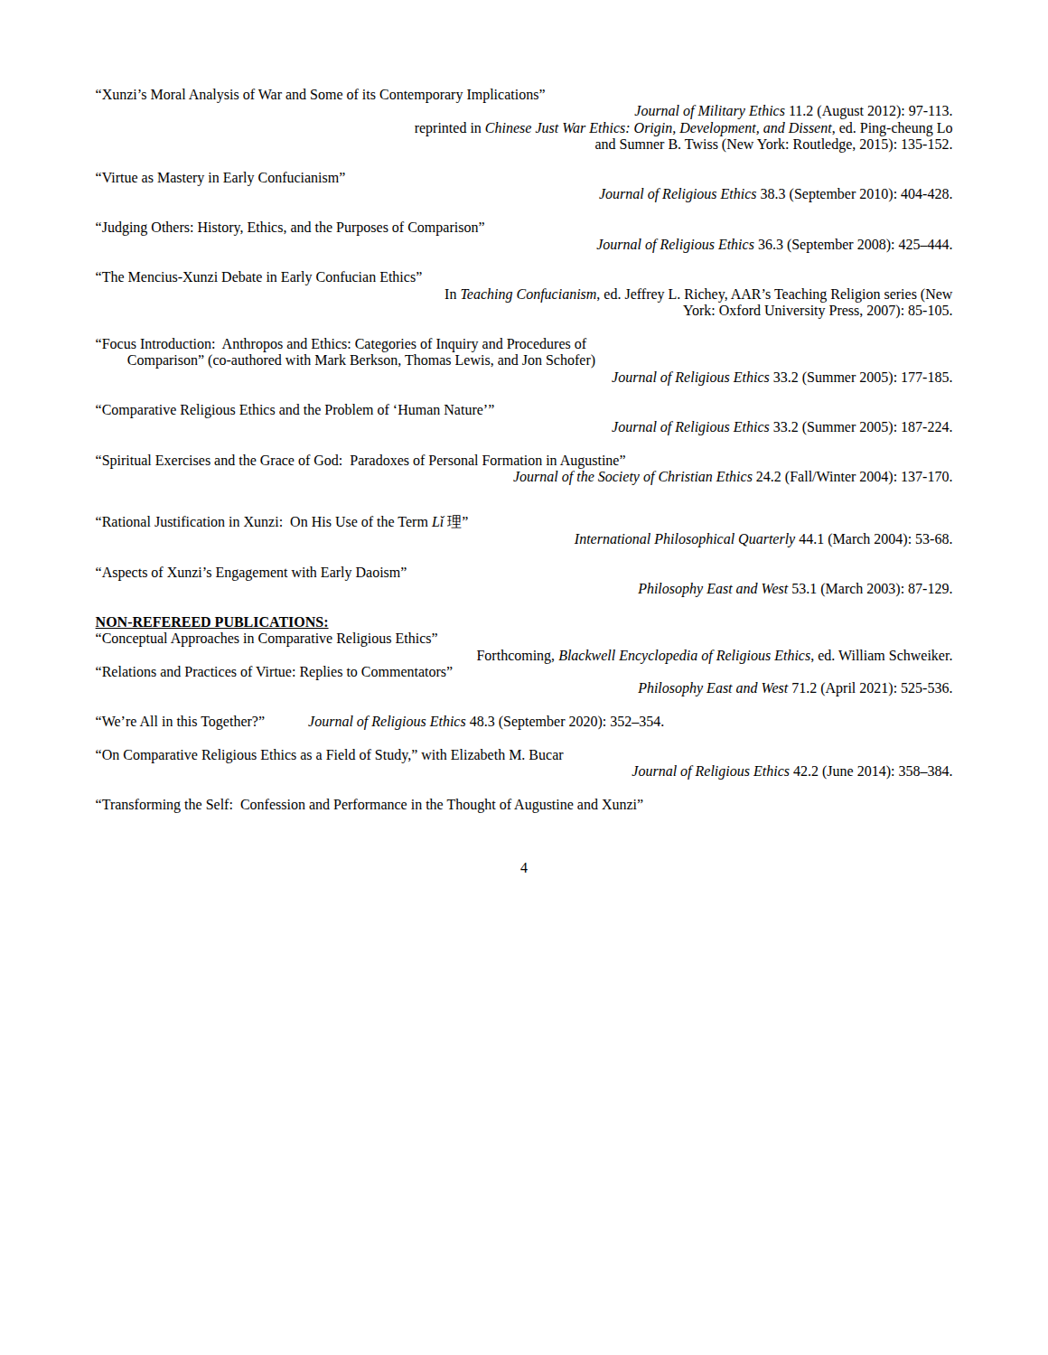“Xunzi’s Moral Analysis of War and Some of its Contemporary Implications”
Journal of Military Ethics 11.2 (August 2012): 97-113.
reprinted in Chinese Just War Ethics: Origin, Development, and Dissent, ed. Ping-cheung Lo
and Sumner B. Twiss (New York: Routledge, 2015): 135-152.
“Virtue as Mastery in Early Confucianism”
Journal of Religious Ethics 38.3 (September 2010): 404-428.
“Judging Others: History, Ethics, and the Purposes of Comparison”
Journal of Religious Ethics 36.3 (September 2008): 425–444.
“The Mencius-Xunzi Debate in Early Confucian Ethics”
In Teaching Confucianism, ed. Jeffrey L. Richey, AAR’s Teaching Religion series (New
York: Oxford University Press, 2007): 85-105.
“Focus Introduction: Anthropos and Ethics: Categories of Inquiry and Procedures of
Comparison” (co-authored with Mark Berkson, Thomas Lewis, and Jon Schofer)
Journal of Religious Ethics 33.2 (Summer 2005): 177-185.
“Comparative Religious Ethics and the Problem of ‘Human Nature’”
Journal of Religious Ethics 33.2 (Summer 2005): 187-224.
“Spiritual Exercises and the Grace of God: Paradoxes of Personal Formation in Augustine”
Journal of the Society of Christian Ethics 24.2 (Fall/Winter 2004): 137-170.
“Rational Justification in Xunzi: On His Use of the Term Lǐ 理”
International Philosophical Quarterly 44.1 (March 2004): 53-68.
“Aspects of Xunzi’s Engagement with Early Daoism”
Philosophy East and West 53.1 (March 2003): 87-129.
NON-REFEREED PUBLICATIONS:
“Conceptual Approaches in Comparative Religious Ethics”
Forthcoming, Blackwell Encyclopedia of Religious Ethics, ed. William Schweiker.
“Relations and Practices of Virtue: Replies to Commentators”
Philosophy East and West 71.2 (April 2021): 525-536.
“We’re All in this Together?”   Journal of Religious Ethics 48.3 (September 2020): 352–354.
“On Comparative Religious Ethics as a Field of Study,” with Elizabeth M. Bucar
Journal of Religious Ethics 42.2 (June 2014): 358–384.
“Transforming the Self: Confession and Performance in the Thought of Augustine and Xunzi”
4